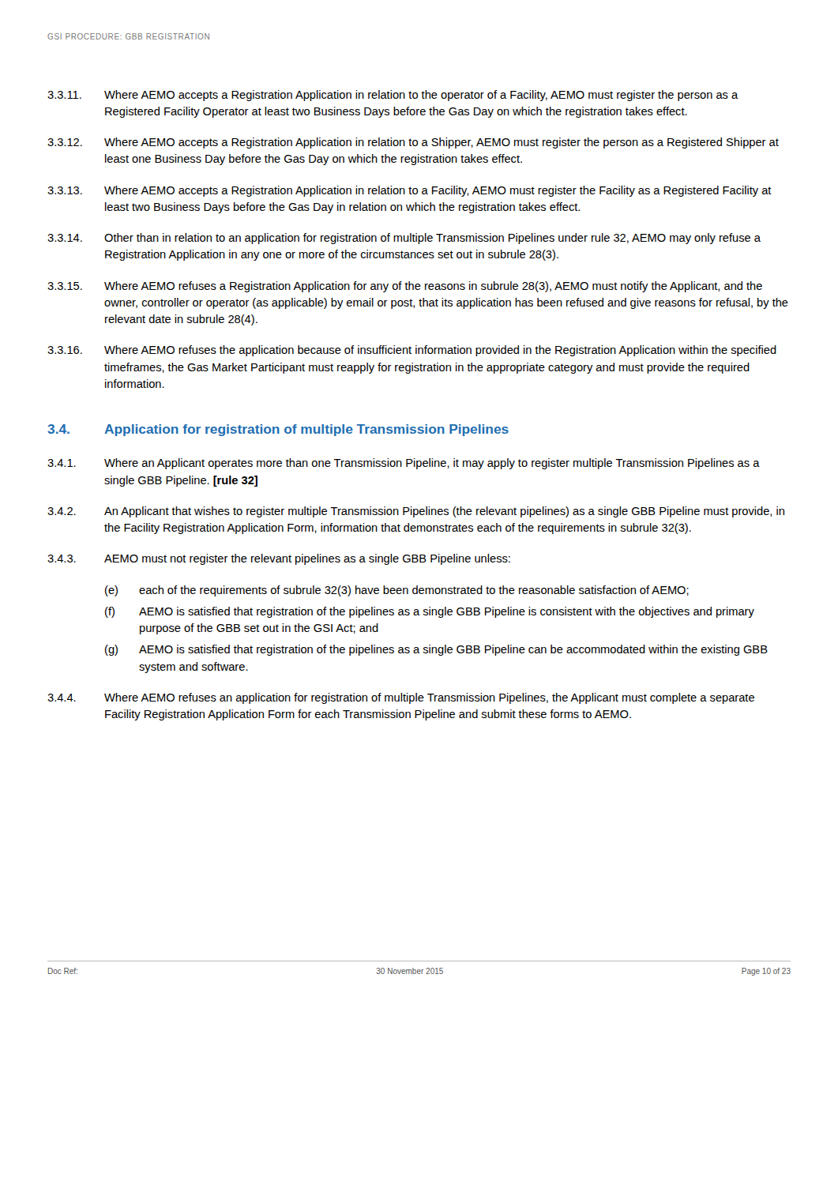GSI Procedure: GBB Registration
3.3.11.
Where AEMO accepts a Registration Application in relation to the operator of a Facility, AEMO must register the person as a Registered Facility Operator at least two Business Days before the Gas Day on which the registration takes effect.
3.3.12.
Where AEMO accepts a Registration Application in relation to a Shipper, AEMO must register the person as a Registered Shipper at least one Business Day before the Gas Day on which the registration takes effect.
3.3.13.
Where AEMO accepts a Registration Application in relation to a Facility, AEMO must register the Facility as a Registered Facility at least two Business Days before the Gas Day in relation on which the registration takes effect.
3.3.14.
Other than in relation to an application for registration of multiple Transmission Pipelines under rule 32, AEMO may only refuse a Registration Application in any one or more of the circumstances set out in subrule 28(3).
3.3.15.
Where AEMO refuses a Registration Application for any of the reasons in subrule 28(3), AEMO must notify the Applicant, and the owner, controller or operator (as applicable) by email or post, that its application has been refused and give reasons for refusal, by the relevant date in subrule 28(4).
3.3.16.
Where AEMO refuses the application because of insufficient information provided in the Registration Application within the specified timeframes, the Gas Market Participant must reapply for registration in the appropriate category and must provide the required information.
3.4. Application for registration of multiple Transmission Pipelines
3.4.1.
Where an Applicant operates more than one Transmission Pipeline, it may apply to register multiple Transmission Pipelines as a single GBB Pipeline. [rule 32]
3.4.2.
An Applicant that wishes to register multiple Transmission Pipelines (the relevant pipelines) as a single GBB Pipeline must provide, in the Facility Registration Application Form, information that demonstrates each of the requirements in subrule 32(3).
3.4.3.
AEMO must not register the relevant pipelines as a single GBB Pipeline unless:
(e)
each of the requirements of subrule 32(3) have been demonstrated to the reasonable satisfaction of AEMO;
(f)
AEMO is satisfied that registration of the pipelines as a single GBB Pipeline is consistent with the objectives and primary purpose of the GBB set out in the GSI Act; and
(g)
AEMO is satisfied that registration of the pipelines as a single GBB Pipeline can be accommodated within the existing GBB system and software.
3.4.4.
Where AEMO refuses an application for registration of multiple Transmission Pipelines, the Applicant must complete a separate Facility Registration Application Form for each Transmission Pipeline and submit these forms to AEMO.
Doc Ref:
30 November 2015
Page 10 of 23